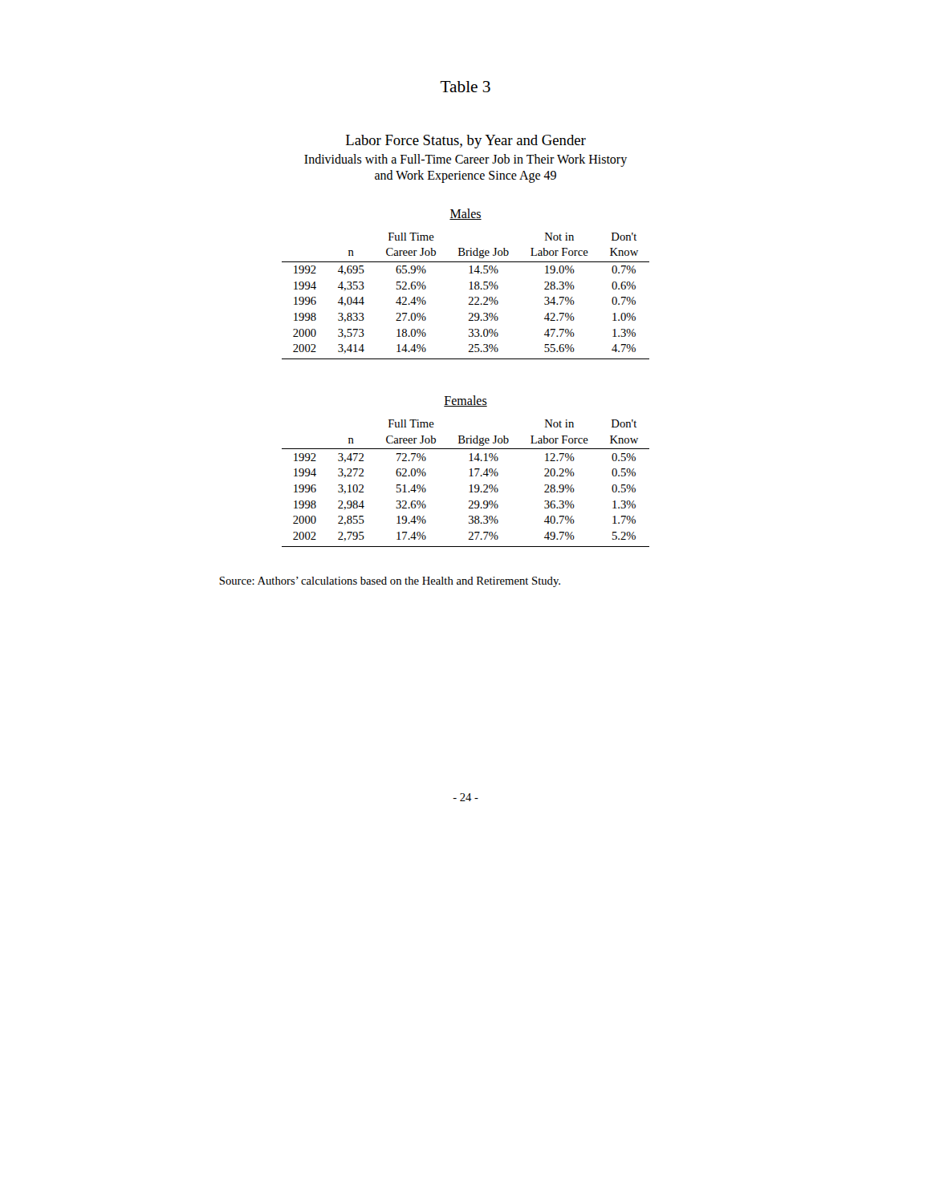Table 3
Labor Force Status, by Year and Gender
Individuals with a Full-Time Career Job in Their Work History
and Work Experience Since Age 49
Males
| | | Full Time | | Not in | Don't |
| --- | --- | --- | --- | --- | --- |
| | n | Career Job | Bridge Job | Labor Force | Know |
| 1992 | 4,695 | 65.9% | 14.5% | 19.0% | 0.7% |
| 1994 | 4,353 | 52.6% | 18.5% | 28.3% | 0.6% |
| 1996 | 4,044 | 42.4% | 22.2% | 34.7% | 0.7% |
| 1998 | 3,833 | 27.0% | 29.3% | 42.7% | 1.0% |
| 2000 | 3,573 | 18.0% | 33.0% | 47.7% | 1.3% |
| 2002 | 3,414 | 14.4% | 25.3% | 55.6% | 4.7% |
Females
| | | Full Time | | Not in | Don't |
| --- | --- | --- | --- | --- | --- |
| | n | Career Job | Bridge Job | Labor Force | Know |
| 1992 | 3,472 | 72.7% | 14.1% | 12.7% | 0.5% |
| 1994 | 3,272 | 62.0% | 17.4% | 20.2% | 0.5% |
| 1996 | 3,102 | 51.4% | 19.2% | 28.9% | 0.5% |
| 1998 | 2,984 | 32.6% | 29.9% | 36.3% | 1.3% |
| 2000 | 2,855 | 19.4% | 38.3% | 40.7% | 1.7% |
| 2002 | 2,795 | 17.4% | 27.7% | 49.7% | 5.2% |
Source: Authors’ calculations based on the Health and Retirement Study.
- 24 -